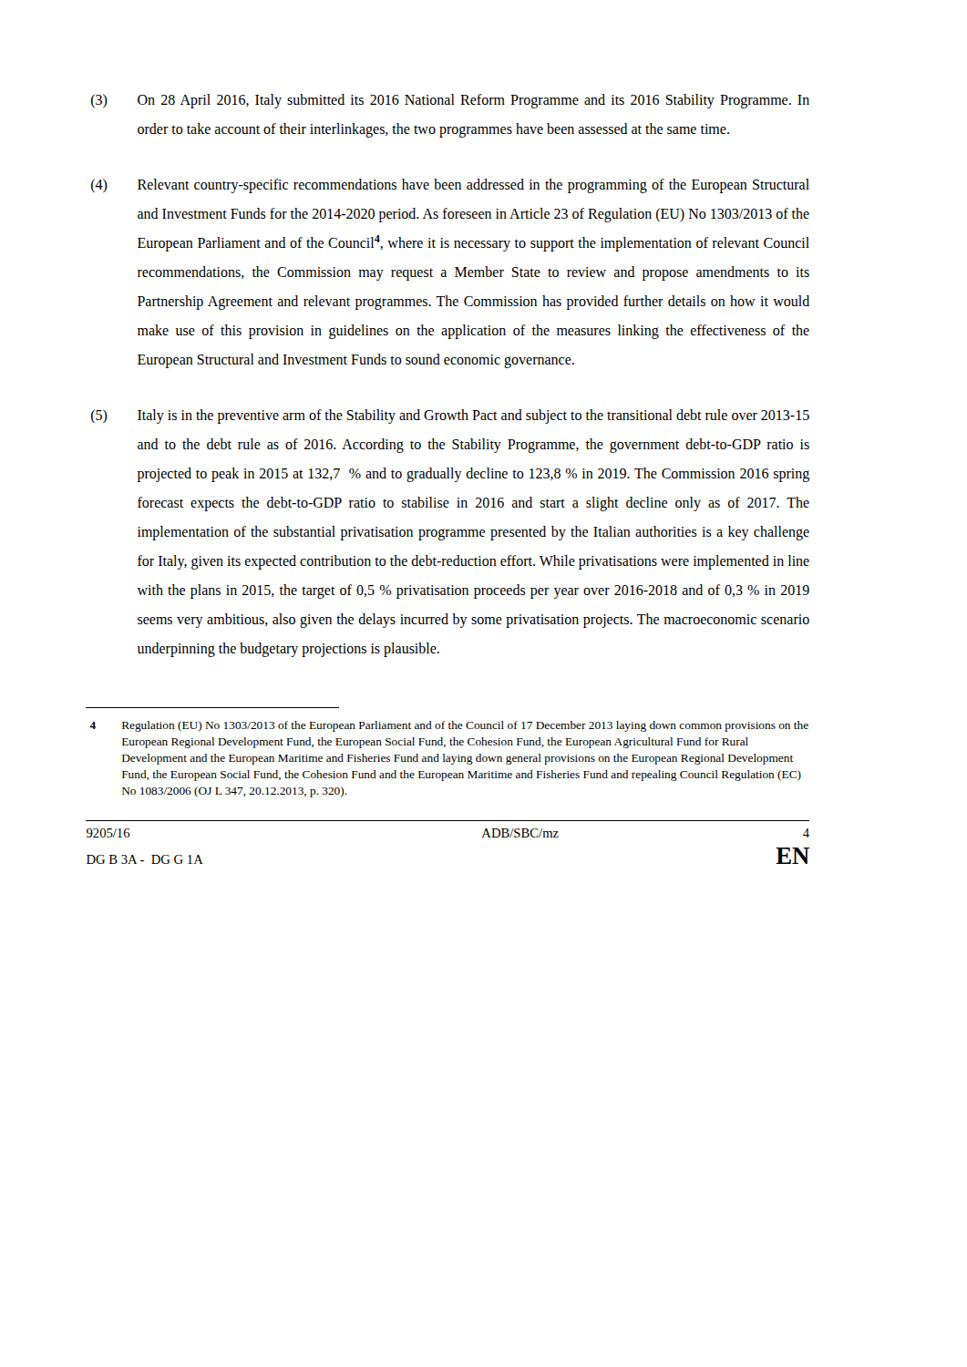(3)
On 28 April 2016, Italy submitted its 2016 National Reform Programme and its 2016 Stability Programme. In order to take account of their interlinkages, the two programmes have been assessed at the same time.
(4)
Relevant country-specific recommendations have been addressed in the programming of the European Structural and Investment Funds for the 2014-2020 period. As foreseen in Article 23 of Regulation (EU) No 1303/2013 of the European Parliament and of the Council4, where it is necessary to support the implementation of relevant Council recommendations, the Commission may request a Member State to review and propose amendments to its Partnership Agreement and relevant programmes. The Commission has provided further details on how it would make use of this provision in guidelines on the application of the measures linking the effectiveness of the European Structural and Investment Funds to sound economic governance.
(5)
Italy is in the preventive arm of the Stability and Growth Pact and subject to the transitional debt rule over 2013-15 and to the debt rule as of 2016. According to the Stability Programme, the government debt-to-GDP ratio is projected to peak in 2015 at 132,7 % and to gradually decline to 123,8 % in 2019. The Commission 2016 spring forecast expects the debt-to-GDP ratio to stabilise in 2016 and start a slight decline only as of 2017. The implementation of the substantial privatisation programme presented by the Italian authorities is a key challenge for Italy, given its expected contribution to the debt-reduction effort. While privatisations were implemented in line with the plans in 2015, the target of 0,5 % privatisation proceeds per year over 2016-2018 and of 0,3 % in 2019 seems very ambitious, also given the delays incurred by some privatisation projects. The macroeconomic scenario underpinning the budgetary projections is plausible.
4
Regulation (EU) No 1303/2013 of the European Parliament and of the Council of 17 December 2013 laying down common provisions on the European Regional Development Fund, the European Social Fund, the Cohesion Fund, the European Agricultural Fund for Rural Development and the European Maritime and Fisheries Fund and laying down general provisions on the European Regional Development Fund, the European Social Fund, the Cohesion Fund and the European Maritime and Fisheries Fund and repealing Council Regulation (EC) No 1083/2006 (OJ L 347, 20.12.2013, p. 320).
9205/16
ADB/SBC/mz
4
DG B 3A - DG G 1A
EN